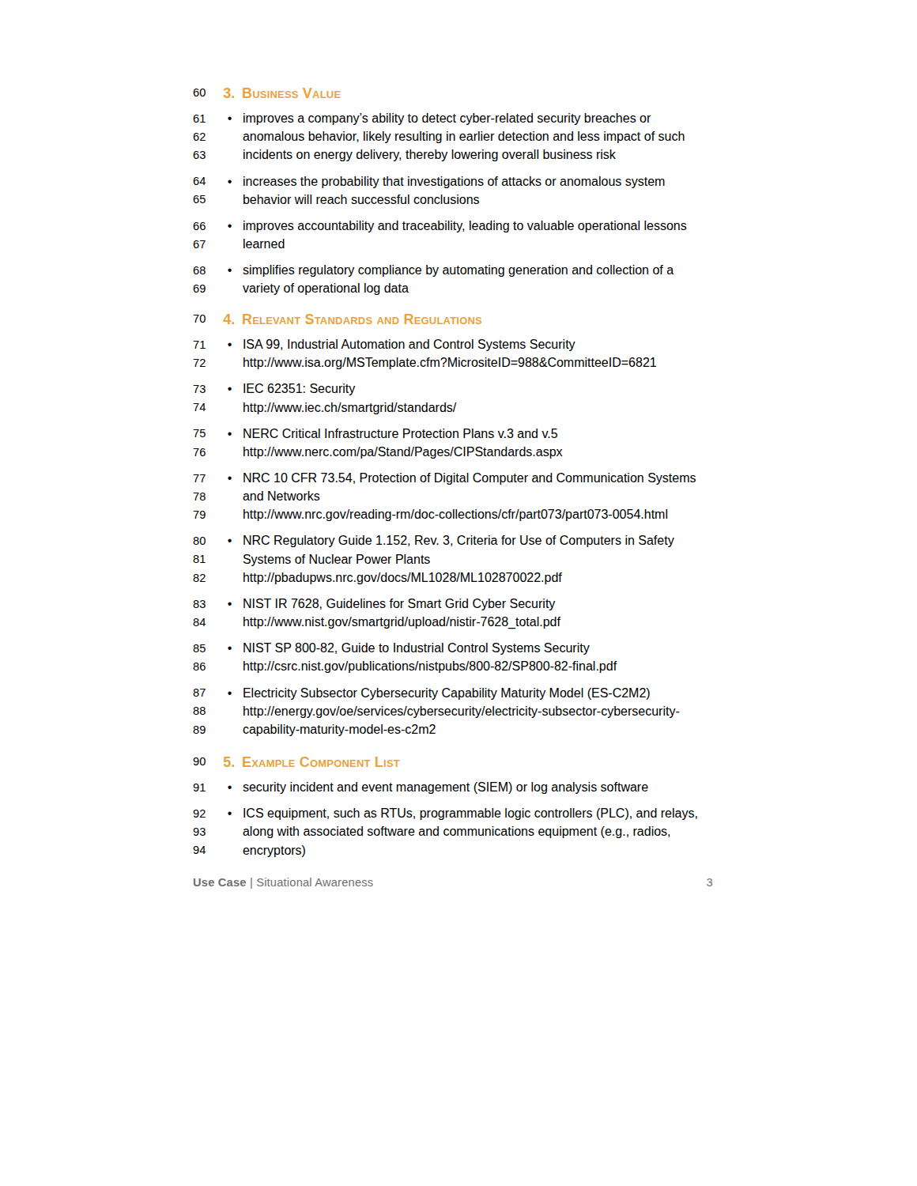60
3. Business Value
61
•
improves a company’s ability to detect cyber-related security breaches or
62
anomalous behavior, likely resulting in earlier detection and less impact of such
63
incidents on energy delivery, thereby lowering overall business risk
64
•
increases the probability that investigations of attacks or anomalous system
65
behavior will reach successful conclusions
66
•
improves accountability and traceability, leading to valuable operational lessons
67
learned
68
•
simplifies regulatory compliance by automating generation and collection of a
69
variety of operational log data
70
4. Relevant Standards and Regulations
71
•
ISA 99, Industrial Automation and Control Systems Security
72
http://www.isa.org/MSTemplate.cfm?MicrositeID=988&CommitteeID=6821
73
•
IEC 62351: Security
74
http://www.iec.ch/smartgrid/standards/
75
•
NERC Critical Infrastructure Protection Plans v.3 and v.5
76
http://www.nerc.com/pa/Stand/Pages/CIPStandards.aspx
77
•
NRC 10 CFR 73.54, Protection of Digital Computer and Communication Systems
78
and Networks
79
http://www.nrc.gov/reading-rm/doc-collections/cfr/part073/part073-0054.html
80
•
NRC Regulatory Guide 1.152, Rev. 3, Criteria for Use of Computers in Safety
81
Systems of Nuclear Power Plants
82
http://pbadupws.nrc.gov/docs/ML1028/ML102870022.pdf
83
•
NIST IR 7628, Guidelines for Smart Grid Cyber Security
84
http://www.nist.gov/smartgrid/upload/nistir-7628_total.pdf
85
•
NIST SP 800-82, Guide to Industrial Control Systems Security
86
http://csrc.nist.gov/publications/nistpubs/800-82/SP800-82-final.pdf
87
•
Electricity Subsector Cybersecurity Capability Maturity Model (ES-C2M2)
88
http://energy.gov/oe/services/cybersecurity/electricity-subsector-cybersecurity-
89
capability-maturity-model-es-c2m2
90
5. Example Component List
91
•
security incident and event management (SIEM) or log analysis software
92
•
ICS equipment, such as RTUs, programmable logic controllers (PLC), and relays,
93
along with associated software and communications equipment (e.g., radios,
94
encryptors)
Use Case | Situational Awareness
3